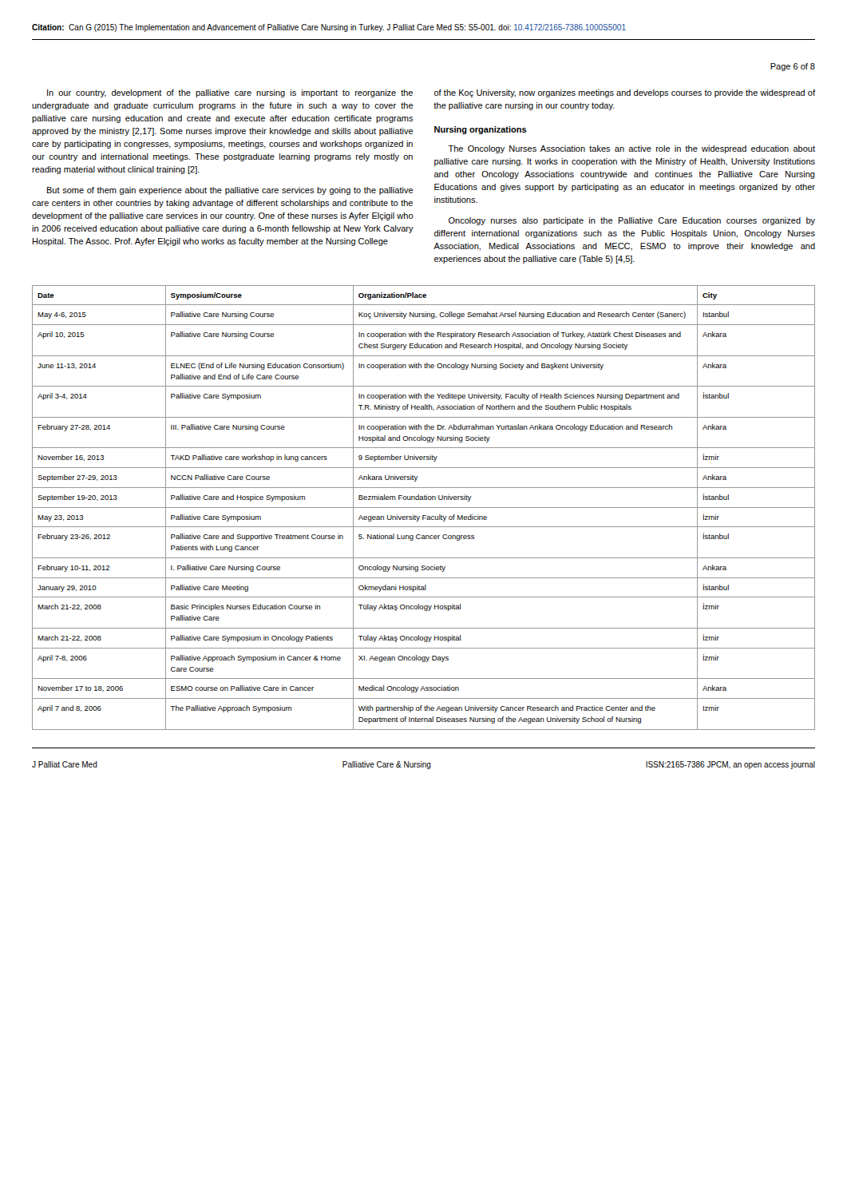Citation: Can G (2015) The Implementation and Advancement of Palliative Care Nursing in Turkey. J Palliat Care Med S5: S5-001. doi: 10.4172/2165-7386.1000S5001
Page 6 of 8
In our country, development of the palliative care nursing is important to reorganize the undergraduate and graduate curriculum programs in the future in such a way to cover the palliative care nursing education and create and execute after education certificate programs approved by the ministry [2,17]. Some nurses improve their knowledge and skills about palliative care by participating in congresses, symposiums, meetings, courses and workshops organized in our country and international meetings. These postgraduate learning programs rely mostly on reading material without clinical training [2].
But some of them gain experience about the palliative care services by going to the palliative care centers in other countries by taking advantage of different scholarships and contribute to the development of the palliative care services in our country. One of these nurses is Ayfer Elçigil who in 2006 received education about palliative care during a 6-month fellowship at New York Calvary Hospital. The Assoc. Prof. Ayfer Elçigil who works as faculty member at the Nursing College
of the Koç University, now organizes meetings and develops courses to provide the widespread of the palliative care nursing in our country today.
Nursing organizations
The Oncology Nurses Association takes an active role in the widespread education about palliative care nursing. It works in cooperation with the Ministry of Health, University Institutions and other Oncology Associations countrywide and continues the Palliative Care Nursing Educations and gives support by participating as an educator in meetings organized by other institutions.
Oncology nurses also participate in the Palliative Care Education courses organized by different international organizations such as the Public Hospitals Union, Oncology Nurses Association, Medical Associations and MECC, ESMO to improve their knowledge and experiences about the palliative care (Table 5) [4,5].
| Date | Symposium/Course | Organization/Place | City |
| --- | --- | --- | --- |
| May 4-6, 2015 | Palliative Care Nursing Course | Koç University Nursing, College Semahat Arsel Nursing Education and Research Center (Sanerc) | Istanbul |
| April 10, 2015 | Palliative Care Nursing Course | In cooperation with the Respiratory Research Association of Turkey, Atatürk Chest Diseases and Chest Surgery Education and Research Hospital, and Oncology Nursing Society | Ankara |
| June 11-13, 2014 | ELNEC (End of Life Nursing Education Consortium) Palliative and End of Life Care Course | In cooperation with the Oncology Nursing Society and Başkent University | Ankara |
| April 3-4, 2014 | Palliative Care Symposium | In cooperation with the Yeditepe University, Faculty of Health Sciences Nursing Department and T.R. Ministry of Health, Association of Northern and the Southern Public Hospitals | İstanbul |
| February 27-28, 2014 | III. Palliative Care Nursing Course | In cooperation with the Dr. Abdurrahman Yurtaslan Ankara Oncology Education and Research Hospital and Oncology Nursing Society | Ankara |
| November 16, 2013 | TAKD Palliative care workshop in lung cancers | 9 September University | İzmir |
| September 27-29, 2013 | NCCN Palliative Care Course | Ankara University | Ankara |
| September 19-20, 2013 | Palliative Care and Hospice Symposium | Bezmialem Foundation University | İstanbul |
| May 23, 2013 | Palliative Care Symposium | Aegean University Faculty of Medicine | İzmir |
| February 23-26, 2012 | Palliative Care and Supportive Treatment Course in Patients with Lung Cancer | 5. National Lung Cancer Congress | İstanbul |
| February 10-11, 2012 | I. Palliative Care Nursing Course | Oncology Nursing Society | Ankara |
| January 29, 2010 | Palliative Care Meeting | Okmeydani Hospital | İstanbul |
| March 21-22, 2008 | Basic Principles Nurses Education Course in Palliative Care | Tülay Aktaş Oncology Hospital | İzmir |
| March 21-22, 2008 | Palliative Care Symposium in Oncology Patients | Tülay Aktaş Oncology Hospital | İzmir |
| April 7-8, 2006 | Palliative Approach Symposium in Cancer & Home Care Course | XI. Aegean Oncology Days | İzmir |
| November 17 to 18, 2006 | ESMO course on Palliative Care in Cancer | Medical Oncology Association | Ankara |
| April 7 and 8, 2006 | The Palliative Approach Symposium | With partnership of the Aegean University Cancer Research and Practice Center and the Department of Internal Diseases Nursing of the Aegean University School of Nursing | Izmir |
J Palliat Care Med
Palliative Care & Nursing
ISSN:2165-7386 JPCM, an open access journal